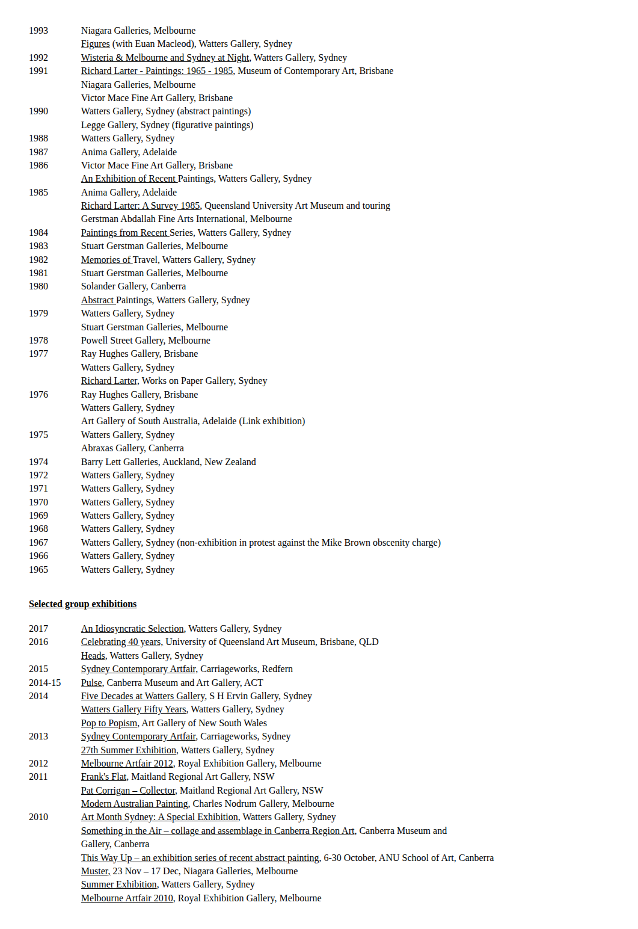| 1993 | Niagara Galleries, Melbourne |
| | Figures (with Euan Macleod), Watters Gallery, Sydney |
| 1992 | Wisteria & Melbourne and Sydney at Night , Watters Gallery, Sydney |
| 1991 | Richard Larter - Paintings: 1965 - 1985 , Museum of Contemporary Art, Brisbane |
| | Niagara Galleries, Melbourne |
| | Victor Mace Fine Art Gallery, Brisbane |
| 1990 | Watters Gallery, Sydney (abstract paintings) |
| | Legge Gallery, Sydney (figurative paintings) |
| 1988 | Watters Gallery, Sydney |
| 1987 | Anima Gallery, Adelaide |
| 1986 | Victor Mace Fine Art Gallery, Brisbane |
| | An Exhibition of Recent Paintings, Watters Gallery, Sydney |
| 1985 | Anima Gallery, Adelaide |
| | Richard Larter: A Survey 1985 , Queensland University Art Museum and touring |
| | Gerstman Abdallah Fine Arts International, Melbourne |
| 1984 | Paintings from Recent Series, Watters Gallery, Sydney |
| 1983 | Stuart Gerstman Galleries, Melbourne |
| 1982 | Memories of Travel, Watters Gallery, Sydney |
| 1981 | Stuart Gerstman Galleries, Melbourne |
| 1980 | Solander Gallery, Canberra |
| | Abstract Paintings, Watters Gallery, Sydney |
| 1979 | Watters Gallery, Sydney |
| | Stuart Gerstman Galleries, Melbourne |
| 1978 | Powell Street Gallery, Melbourne |
| 1977 | Ray Hughes Gallery, Brisbane |
| | Watters Gallery, Sydney |
| | Richard Larter, Works on Paper Gallery, Sydney |
| 1976 | Ray Hughes Gallery, Brisbane |
| | Watters Gallery, Sydney |
| | Art Gallery of South Australia, Adelaide (Link exhibition) |
| 1975 | Watters Gallery, Sydney |
| | Abraxas Gallery, Canberra |
| 1974 | Barry Lett Galleries, Auckland, New Zealand |
| 1972 | Watters Gallery, Sydney |
| 1971 | Watters Gallery, Sydney |
| 1970 | Watters Gallery, Sydney |
| 1969 | Watters Gallery, Sydney |
| 1968 | Watters Gallery, Sydney |
| 1967 | Watters Gallery, Sydney (non-exhibition in protest against the Mike Brown obscenity charge) |
| 1966 | Watters Gallery, Sydney |
| 1965 | Watters Gallery, Sydney |
Selected group exhibitions
| 2017 | An Idiosyncratic Selection , Watters Gallery, Sydney |
| 2016 | Celebrating 40 years, University of Queensland Art Museum, Brisbane, QLD |
| | Heads, Watters Gallery, Sydney |
| 2015 | Sydney Contemporary Artfair, Carriageworks, Redfern |
| 2014-15 | Pulse , Canberra Museum and Art Gallery, ACT |
| 2014 | Five Decades at Watters Gallery , S H Ervin Gallery, Sydney |
| | Watters Gallery Fifty Years , Watters Gallery, Sydney |
| | Pop to Popism , Art Gallery of New South Wales |
| 2013 | Sydney Contemporary Artfair , Carriageworks, Sydney |
| | 27th Summer Exhibition , Watters Gallery, Sydney |
| 2012 | Melbourne Artfair 2012 , Royal Exhibition Gallery, Melbourne |
| 2011 | Frank's Flat , Maitland Regional Art Gallery, NSW |
| | Pat Corrigan – Collector , Maitland Regional Art Gallery, NSW |
| | Modern Australian Painting , Charles Nodrum Gallery, Melbourne |
| 2010 | Art Month Sydney: A Special Exhibition , Watters Gallery, Sydney |
| | Something in the Air – collage and assemblage in Canberra Region Art , Canberra Museum and |
| | Gallery, Canberra |
| | This Way Up – an exhibition series of recent abstract painting , 6-30 October, ANU School of Art, Canberra |
| | Muster, 23 Nov – 17 Dec, Niagara Galleries, Melbourne |
| | Summer Exhibition , Watters Gallery, Sydney |
| | Melbourne Artfair 2010 , Royal Exhibition Gallery, Melbourne |